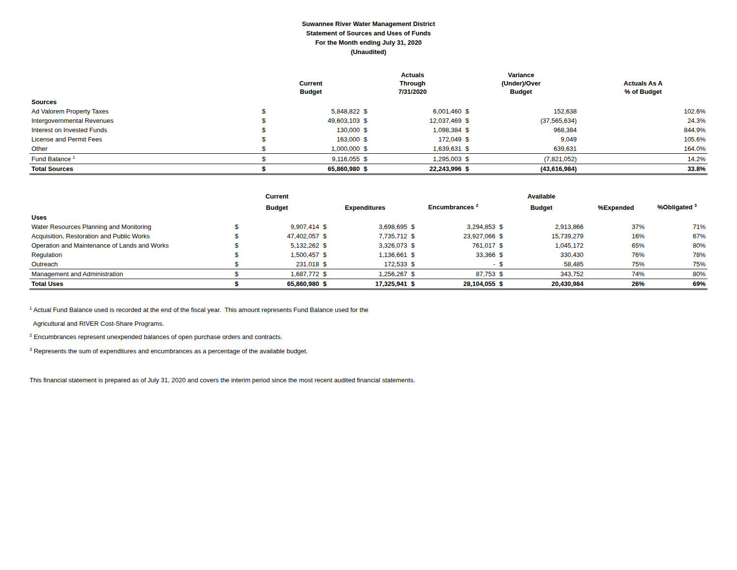Suwannee River Water Management District
Statement of Sources and Uses of Funds
For the Month ending July 31, 2020
(Unaudited)
| | Current Budget | Actuals Through 7/31/2020 | Variance (Under)/Over Budget | Actuals As A % of Budget |
| Sources | |
| Ad Valorem Property Taxes | $ | 5,848,822 | $ | 6,001,460 | $ | 152,638 | 102.6% |
| Intergovernmental Revenues | $ | 49,603,103 | $ | 12,037,469 | $ | (37,565,634) | 24.3% |
| Interest on Invested Funds | $ | 130,000 | $ | 1,098,384 | $ | 968,384 | 844.9% |
| License and Permit Fees | $ | 163,000 | $ | 172,049 | $ | 9,049 | 105.6% |
| Other | $ | 1,000,000 | $ | 1,639,631 | $ | 639,631 | 164.0% |
| Fund Balance 1 | $ | 9,116,055 | $ | 1,295,003 | $ | (7,821,052) | 14.2% |
| Total Sources | $ | 65,860,980 | $ | 22,243,996 | $ | (43,616,984) | 33.8% |
| | Current | | | Available | | |
| | Budget | Expenditures | Encumbrances 2 | Budget | %Expended | %Obligated 3 |
| Uses | |
| Water Resources Planning and Monitoring | $ | 9,907,414 | $ | 3,698,695 | $ | 3,294,853 | $ | 2,913,866 | 37% | 71% |
| Acquisition, Restoration and Public Works | $ | 47,402,057 | $ | 7,735,712 | $ | 23,927,066 | $ | 15,739,279 | 16% | 67% |
| Operation and Maintenance of Lands and Works | $ | 5,132,262 | $ | 3,326,073 | $ | 761,017 | $ | 1,045,172 | 65% | 80% |
| Regulation | $ | 1,500,457 | $ | 1,136,661 | $ | 33,366 | $ | 330,430 | 76% | 78% |
| Outreach | $ | 231,018 | $ | 172,533 | $ | - | $ | 58,485 | 75% | 75% |
| Management and Administration | $ | 1,687,772 | $ | 1,256,267 | $ | 87,753 | $ | 343,752 | 74% | 80% |
| Total Uses | $ | 65,860,980 | $ | 17,325,941 | $ | 28,104,055 | $ | 20,430,984 | 26% | 69% |
1 Actual Fund Balance used is recorded at the end of the fiscal year. This amount represents Fund Balance used for the
Agricultural and RIVER Cost-Share Programs.
2 Encumbrances represent unexpended balances of open purchase orders and contracts.
3 Represents the sum of expenditures and encumbrances as a percentage of the available budget.
This financial statement is prepared as of July 31, 2020 and covers the interim period since the most recent audited financial statements.